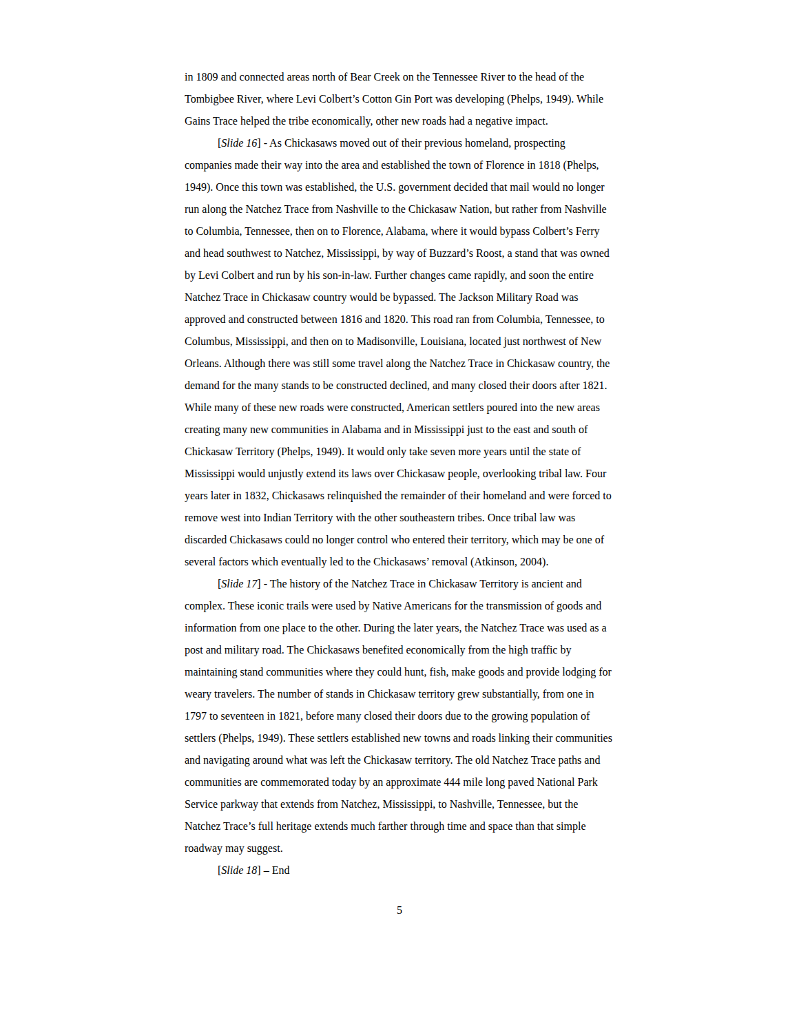in 1809 and connected areas north of Bear Creek on the Tennessee River to the head of the Tombigbee River, where Levi Colbert’s Cotton Gin Port was developing (Phelps, 1949). While Gains Trace helped the tribe economically, other new roads had a negative impact.
[Slide 16] - As Chickasaws moved out of their previous homeland, prospecting companies made their way into the area and established the town of Florence in 1818 (Phelps, 1949). Once this town was established, the U.S. government decided that mail would no longer run along the Natchez Trace from Nashville to the Chickasaw Nation, but rather from Nashville to Columbia, Tennessee, then on to Florence, Alabama, where it would bypass Colbert’s Ferry and head southwest to Natchez, Mississippi, by way of Buzzard’s Roost, a stand that was owned by Levi Colbert and run by his son-in-law. Further changes came rapidly, and soon the entire Natchez Trace in Chickasaw country would be bypassed. The Jackson Military Road was approved and constructed between 1816 and 1820. This road ran from Columbia, Tennessee, to Columbus, Mississippi, and then on to Madisonville, Louisiana, located just northwest of New Orleans. Although there was still some travel along the Natchez Trace in Chickasaw country, the demand for the many stands to be constructed declined, and many closed their doors after 1821. While many of these new roads were constructed, American settlers poured into the new areas creating many new communities in Alabama and in Mississippi just to the east and south of Chickasaw Territory (Phelps, 1949). It would only take seven more years until the state of Mississippi would unjustly extend its laws over Chickasaw people, overlooking tribal law. Four years later in 1832, Chickasaws relinquished the remainder of their homeland and were forced to remove west into Indian Territory with the other southeastern tribes. Once tribal law was discarded Chickasaws could no longer control who entered their territory, which may be one of several factors which eventually led to the Chickasaws’ removal (Atkinson, 2004).
[Slide 17] - The history of the Natchez Trace in Chickasaw Territory is ancient and complex. These iconic trails were used by Native Americans for the transmission of goods and information from one place to the other. During the later years, the Natchez Trace was used as a post and military road. The Chickasaws benefited economically from the high traffic by maintaining stand communities where they could hunt, fish, make goods and provide lodging for weary travelers. The number of stands in Chickasaw territory grew substantially, from one in 1797 to seventeen in 1821, before many closed their doors due to the growing population of settlers (Phelps, 1949). These settlers established new towns and roads linking their communities and navigating around what was left the Chickasaw territory. The old Natchez Trace paths and communities are commemorated today by an approximate 444 mile long paved National Park Service parkway that extends from Natchez, Mississippi, to Nashville, Tennessee, but the Natchez Trace’s full heritage extends much farther through time and space than that simple roadway may suggest.
[Slide 18] – End
5